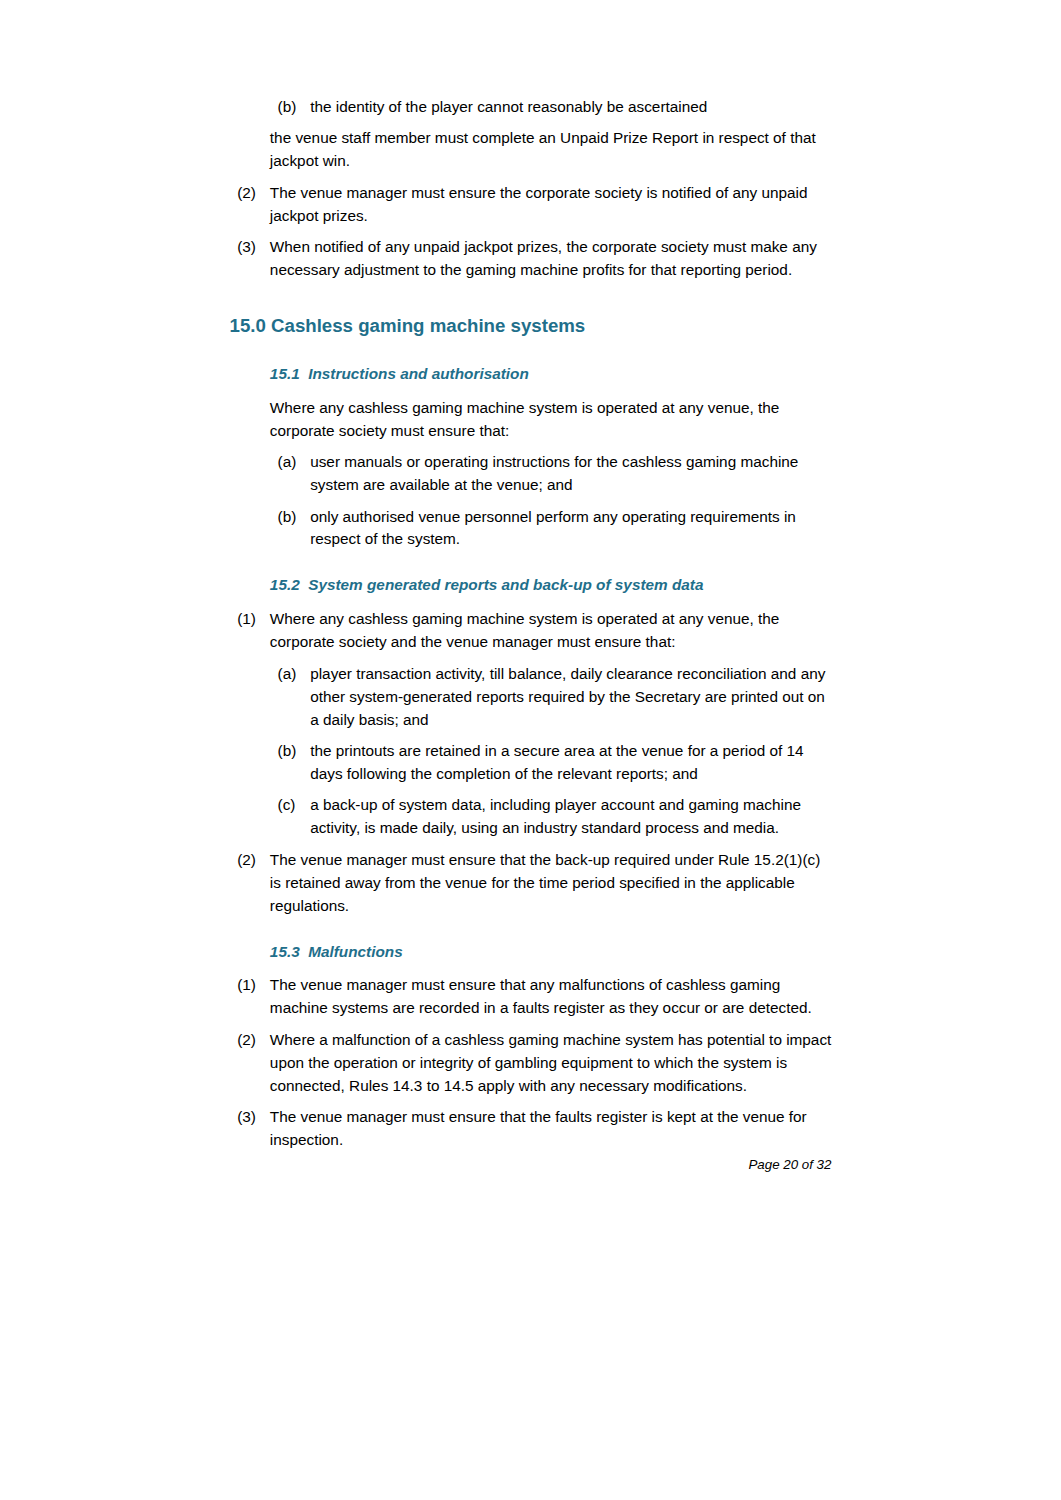(b)
the identity of the player cannot reasonably be ascertained
the venue staff member must complete an Unpaid Prize Report in respect of that jackpot win.
(2)
The venue manager must ensure the corporate society is notified of any unpaid jackpot prizes.
(3)
When notified of any unpaid jackpot prizes, the corporate society must make any necessary adjustment to the gaming machine profits for that reporting period.
15.0 Cashless gaming machine systems
15.1 Instructions and authorisation
Where any cashless gaming machine system is operated at any venue, the corporate society must ensure that:
(a)
user manuals or operating instructions for the cashless gaming machine system are available at the venue; and
(b)
only authorised venue personnel perform any operating requirements in respect of the system.
15.2 System generated reports and back-up of system data
(1)
Where any cashless gaming machine system is operated at any venue, the corporate society and the venue manager must ensure that:
(a)
player transaction activity, till balance, daily clearance reconciliation and any other system-generated reports required by the Secretary are printed out on a daily basis; and
(b)
the printouts are retained in a secure area at the venue for a period of 14 days following the completion of the relevant reports; and
(c)
a back-up of system data, including player account and gaming machine activity, is made daily, using an industry standard process and media.
(2)
The venue manager must ensure that the back-up required under Rule 15.2(1)(c) is retained away from the venue for the time period specified in the applicable regulations.
15.3 Malfunctions
(1)
The venue manager must ensure that any malfunctions of cashless gaming machine systems are recorded in a faults register as they occur or are detected.
(2)
Where a malfunction of a cashless gaming machine system has potential to impact upon the operation or integrity of gambling equipment to which the system is connected, Rules 14.3 to 14.5 apply with any necessary modifications.
(3)
The venue manager must ensure that the faults register is kept at the venue for inspection.
Page 20 of 32